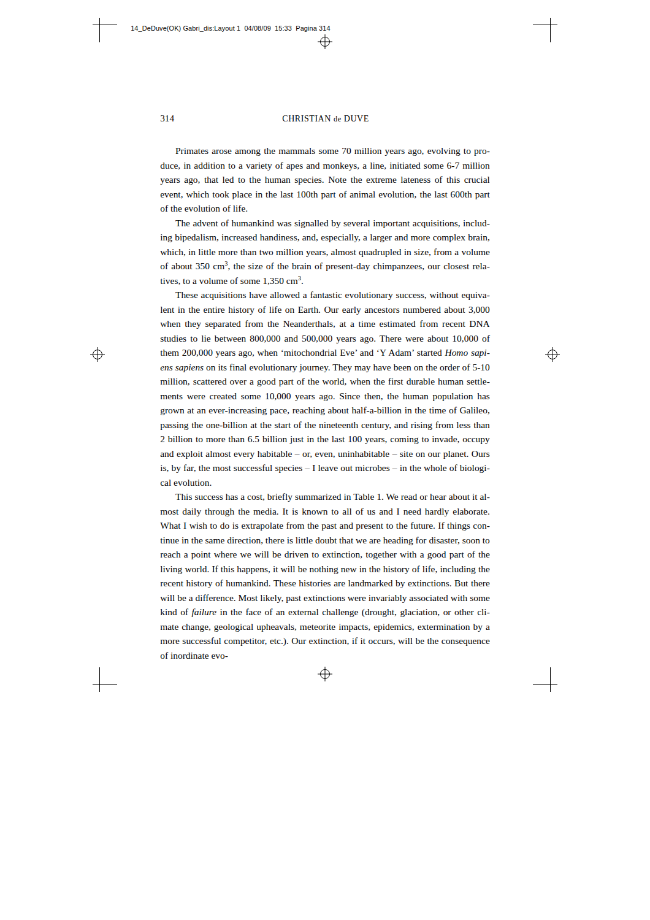14_DeDuve(OK) Gabri_dis:Layout 1 04/08/09 15:33 Pagina 314
314
CHRISTIAN DE DUVE
Primates arose among the mammals some 70 million years ago, evolving to produce, in addition to a variety of apes and monkeys, a line, initiated some 6-7 million years ago, that led to the human species. Note the extreme lateness of this crucial event, which took place in the last 100th part of animal evolution, the last 600th part of the evolution of life.
The advent of humankind was signalled by several important acquisitions, including bipedalism, increased handiness, and, especially, a larger and more complex brain, which, in little more than two million years, almost quadrupled in size, from a volume of about 350 cm3, the size of the brain of present-day chimpanzees, our closest relatives, to a volume of some 1,350 cm3.
These acquisitions have allowed a fantastic evolutionary success, without equivalent in the entire history of life on Earth. Our early ancestors numbered about 3,000 when they separated from the Neanderthals, at a time estimated from recent DNA studies to lie between 800,000 and 500,000 years ago. There were about 10,000 of them 200,000 years ago, when ‘mitochondrial Eve’ and ‘Y Adam’ started Homo sapiens sapiens on its final evolutionary journey. They may have been on the order of 5-10 million, scattered over a good part of the world, when the first durable human settlements were created some 10,000 years ago. Since then, the human population has grown at an ever-increasing pace, reaching about half-a-billion in the time of Galileo, passing the one-billion at the start of the nineteenth century, and rising from less than 2 billion to more than 6.5 billion just in the last 100 years, coming to invade, occupy and exploit almost every habitable – or, even, uninhabitable – site on our planet. Ours is, by far, the most successful species – I leave out microbes – in the whole of biological evolution.
This success has a cost, briefly summarized in Table 1. We read or hear about it almost daily through the media. It is known to all of us and I need hardly elaborate. What I wish to do is extrapolate from the past and present to the future. If things continue in the same direction, there is little doubt that we are heading for disaster, soon to reach a point where we will be driven to extinction, together with a good part of the living world. If this happens, it will be nothing new in the history of life, including the recent history of humankind. These histories are landmarked by extinctions. But there will be a difference. Most likely, past extinctions were invariably associated with some kind of failure in the face of an external challenge (drought, glaciation, or other climate change, geological upheavals, meteorite impacts, epidemics, extermination by a more successful competitor, etc.). Our extinction, if it occurs, will be the consequence of inordinate evo-